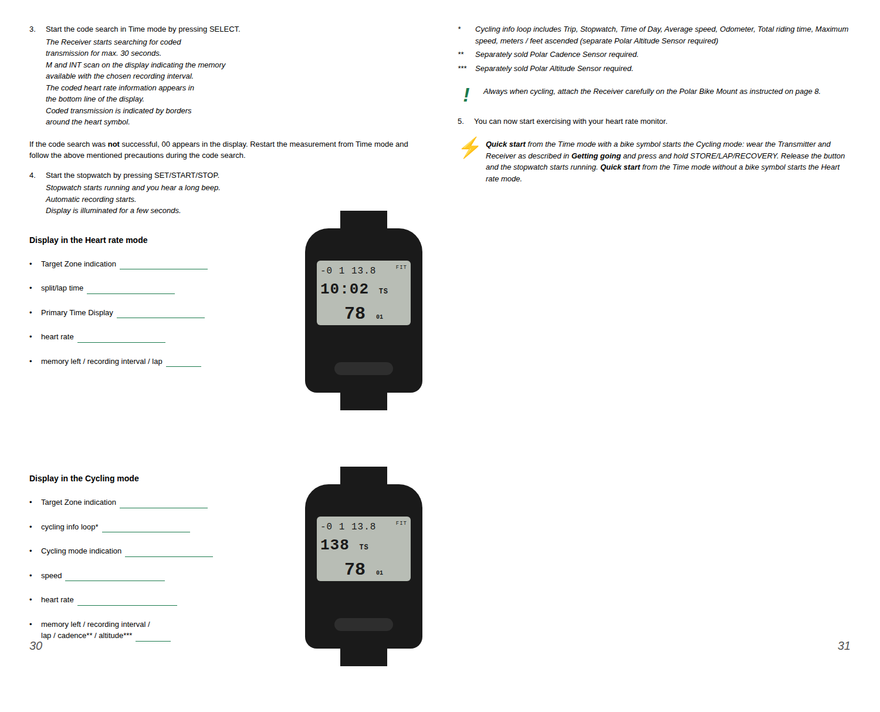3. Start the code search in Time mode by pressing SELECT.
The Receiver starts searching for coded
transmission for max. 30 seconds.
M and INT scan on the display indicating the memory
available with the chosen recording interval.
The coded heart rate information appears in
the bottom line of the display.
Coded transmission is indicated by borders
around the heart symbol.
If the code search was not successful, 00 appears in the display. Restart the measurement from Time mode and follow the above mentioned precautions during the code search.
4. Start the stopwatch by pressing SET/START/STOP.
Stopwatch starts running and you hear a long beep.
Automatic recording starts.
Display is illuminated for a few seconds.
Display in the Heart rate mode
Target Zone indication
split/lap time
Primary Time Display
heart rate
memory left / recording interval / lap
-0 1 13.8 FIT
10:02 TS
78 01
Display in the Cycling mode
Target Zone indication
cycling info loop*
Cycling mode indication
speed
heart rate
memory left / recording interval /
lap / cadence** / altitude***
-0 1 13.8 FIT
138 TS
78 01
30
*Cycling info loop includes Trip, Stopwatch, Time of Day, Average speed, Odometer, Total riding time, Maximum speed, meters / feet ascended (separate Polar Altitude Sensor required)
**Separately sold Polar Cadence Sensor required.
***Separately sold Polar Altitude Sensor required.
!
Always when cycling, attach the Receiver carefully on the Polar Bike Mount as instructed on page 8.
5. You can now start exercising with your heart rate monitor.
⚡
Quick start from the Time mode with a bike symbol starts the Cycling mode: wear the Transmitter and Receiver as described in Getting going and press and hold STORE/LAP/RECOVERY. Release the button and the stopwatch starts running. Quick start from the Time mode without a bike symbol starts the Heart rate mode.
31